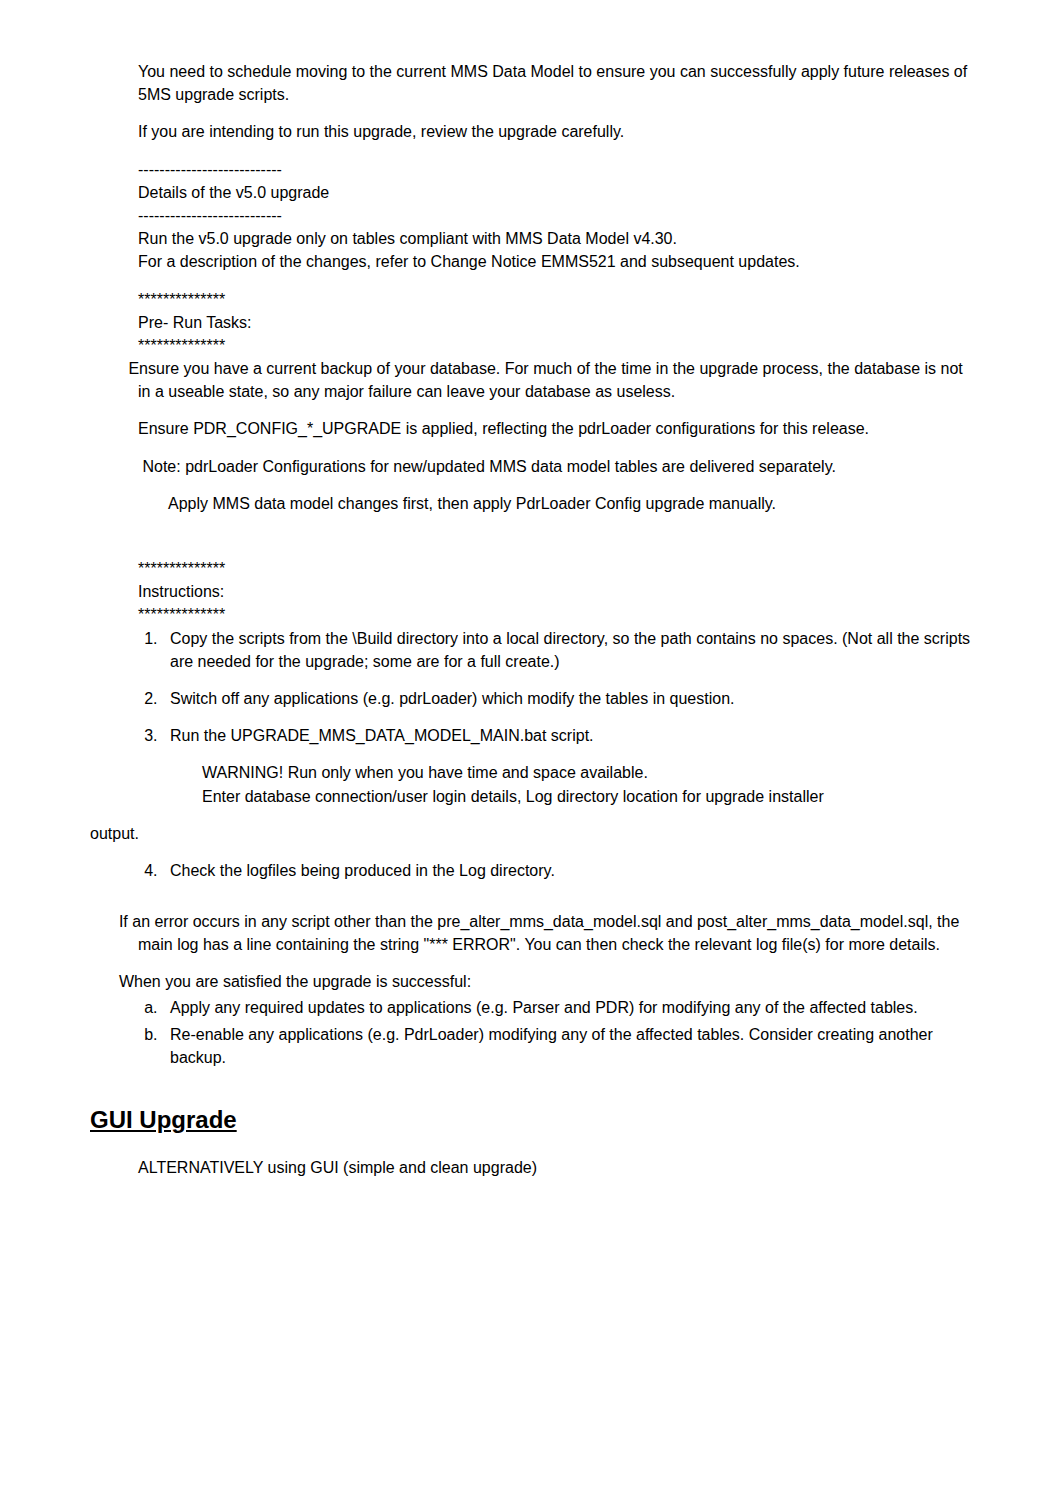You need to schedule moving to the current MMS Data Model to ensure you can successfully apply future releases of 5MS upgrade scripts.
If you are intending to run this upgrade, review the upgrade carefully.
---------------------------
Details of the v5.0 upgrade
---------------------------
Run the v5.0 upgrade only on tables compliant with MMS Data Model v4.30.
For a description of the changes, refer to Change Notice EMMS521 and subsequent updates.
**************
Pre- Run Tasks:
**************
Ensure you have a current backup of your database. For much of the time in the upgrade process, the database is not in a useable state, so any major failure can leave your database as useless.
Ensure PDR_CONFIG_*_UPGRADE is applied, reflecting the pdrLoader configurations for this release.
Note: pdrLoader Configurations for new/updated MMS data model tables are delivered separately.
Apply MMS data model changes first, then apply PdrLoader Config upgrade manually.
**************
Instructions:
**************
Copy the scripts from the \Build directory into a local directory, so the path contains no spaces. (Not all the scripts are needed for the upgrade; some are for a full create.)
Switch off any applications (e.g. pdrLoader) which modify the tables in question.
Run the UPGRADE_MMS_DATA_MODEL_MAIN.bat script.
WARNING! Run only when you have time and space available.
Enter database connection/user login details, Log directory location for upgrade installer
output.
Check the logfiles being produced in the Log directory.
If an error occurs in any script other than the pre_alter_mms_data_model.sql and post_alter_mms_data_model.sql, the main log has a line containing the string "*** ERROR". You can then check the relevant log file(s) for more details.
When you are satisfied the upgrade is successful:
Apply any required updates to applications (e.g. Parser and PDR) for modifying any of the affected tables.
Re-enable any applications (e.g. PdrLoader) modifying any of the affected tables. Consider creating another backup.
GUI Upgrade
ALTERNATIVELY using GUI (simple and clean upgrade)